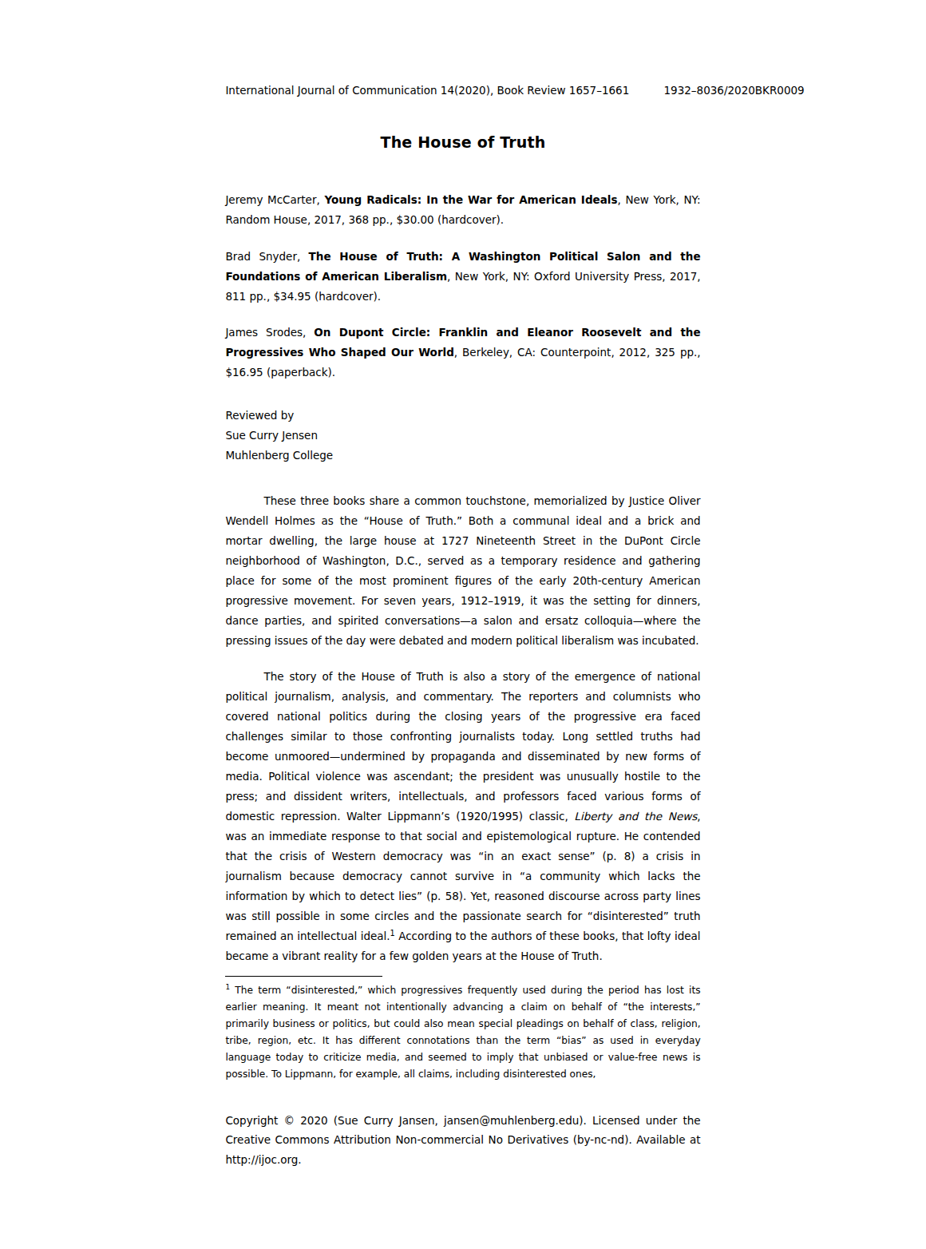International Journal of Communication 14(2020), Book Review 1657–1661 1932–8036/2020BKR0009
The House of Truth
Jeremy McCarter, Young Radicals: In the War for American Ideals, New York, NY: Random House, 2017, 368 pp., $30.00 (hardcover).
Brad Snyder, The House of Truth: A Washington Political Salon and the Foundations of American Liberalism, New York, NY: Oxford University Press, 2017, 811 pp., $34.95 (hardcover).
James Srodes, On Dupont Circle: Franklin and Eleanor Roosevelt and the Progressives Who Shaped Our World, Berkeley, CA: Counterpoint, 2012, 325 pp., $16.95 (paperback).
Reviewed by
Sue Curry Jensen
Muhlenberg College
These three books share a common touchstone, memorialized by Justice Oliver Wendell Holmes as the “House of Truth.” Both a communal ideal and a brick and mortar dwelling, the large house at 1727 Nineteenth Street in the DuPont Circle neighborhood of Washington, D.C., served as a temporary residence and gathering place for some of the most prominent figures of the early 20th-century American progressive movement. For seven years, 1912–1919, it was the setting for dinners, dance parties, and spirited conversations—a salon and ersatz colloquia—where the pressing issues of the day were debated and modern political liberalism was incubated.
The story of the House of Truth is also a story of the emergence of national political journalism, analysis, and commentary. The reporters and columnists who covered national politics during the closing years of the progressive era faced challenges similar to those confronting journalists today. Long settled truths had become unmoored—undermined by propaganda and disseminated by new forms of media. Political violence was ascendant; the president was unusually hostile to the press; and dissident writers, intellectuals, and professors faced various forms of domestic repression. Walter Lippmann’s (1920/1995) classic, Liberty and the News, was an immediate response to that social and epistemological rupture. He contended that the crisis of Western democracy was “in an exact sense” (p. 8) a crisis in journalism because democracy cannot survive in “a community which lacks the information by which to detect lies” (p. 58). Yet, reasoned discourse across party lines was still possible in some circles and the passionate search for “disinterested” truth remained an intellectual ideal.1 According to the authors of these books, that lofty ideal became a vibrant reality for a few golden years at the House of Truth.
1 The term “disinterested,” which progressives frequently used during the period has lost its earlier meaning. It meant not intentionally advancing a claim on behalf of “the interests,” primarily business or politics, but could also mean special pleadings on behalf of class, religion, tribe, region, etc. It has different connotations than the term “bias” as used in everyday language today to criticize media, and seemed to imply that unbiased or value-free news is possible. To Lippmann, for example, all claims, including disinterested ones,
Copyright © 2020 (Sue Curry Jansen, jansen@muhlenberg.edu). Licensed under the Creative Commons Attribution Non-commercial No Derivatives (by-nc-nd). Available at http://ijoc.org.